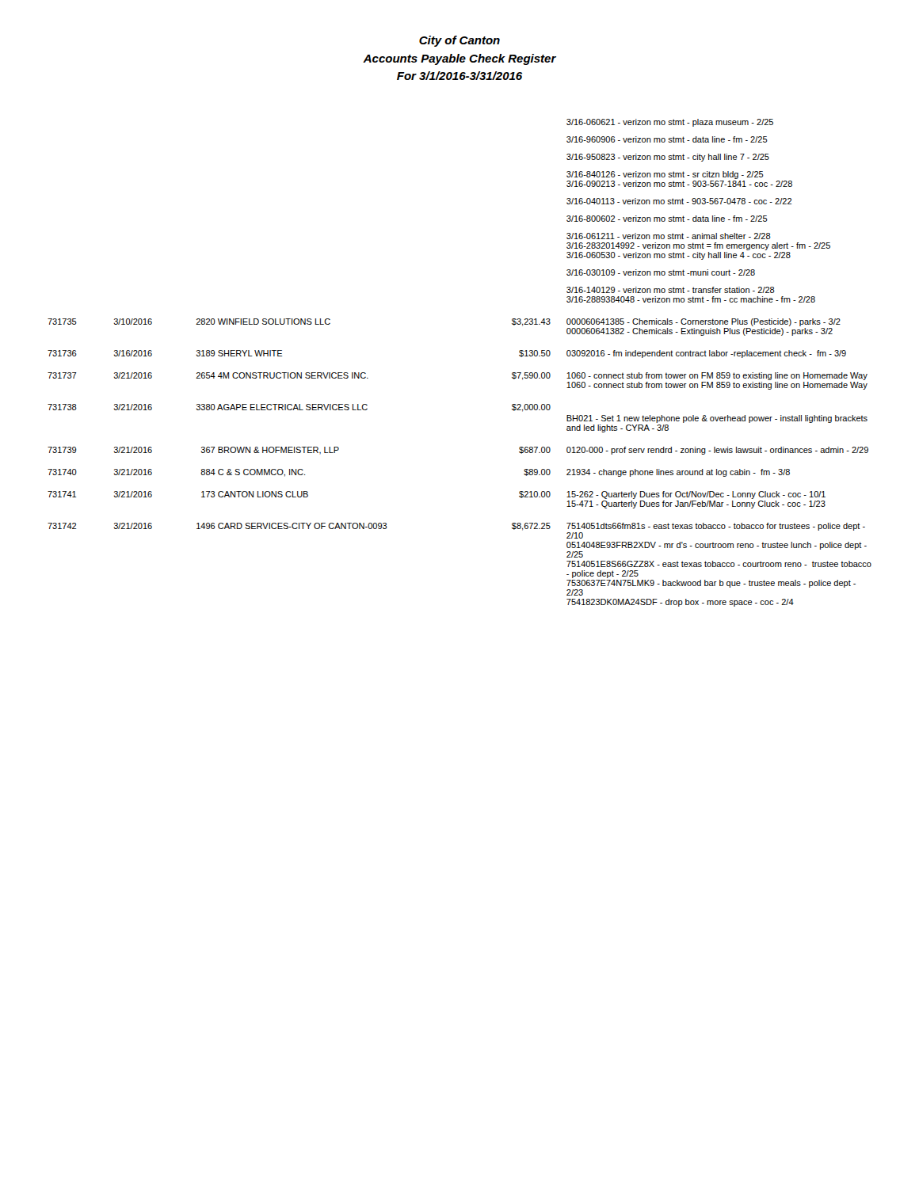City of Canton
Accounts Payable Check Register
For 3/1/2016-3/31/2016
| | | | | 3/16-060621 - verizon mo stmt - plaza museum - 2/25 3/16-960906 - verizon mo stmt - data line - fm - 2/25 3/16-950823 - verizon mo stmt - city hall line 7 - 2/25 3/16-840126 - verizon mo stmt - sr citzn bldg - 2/25 3/16-090213 - verizon mo stmt - 903-567-1841 - coc - 2/28 3/16-040113 - verizon mo stmt - 903-567-0478 - coc - 2/22 3/16-800602 - verizon mo stmt - data line - fm - 2/25 3/16-061211 - verizon mo stmt - animal shelter - 2/28 3/16-2832014992 - verizon mo stmt = fm emergency alert - fm - 2/25 3/16-060530 - verizon mo stmt - city hall line 4 - coc - 2/28 3/16-030109 - verizon mo stmt -muni court - 2/28 3/16-140129 - verizon mo stmt - transfer station - 2/28 3/16-2889384048 - verizon mo stmt - fm - cc machine - fm - 2/28 |
| 731735 | 3/10/2016 | 2820 WINFIELD SOLUTIONS LLC | $3,231.43 | 000060641385 - Chemicals - Cornerstone Plus (Pesticide) - parks - 3/2 000060641382 - Chemicals - Extinguish Plus (Pesticide) - parks - 3/2 |
| 731736 | 3/16/2016 | 3189 SHERYL WHITE | $130.50 | 03092016 - fm independent contract labor -replacement check - fm - 3/9 |
| 731737 | 3/21/2016 | 2654 4M CONSTRUCTION SERVICES INC. | $7,590.00 | 1060 - connect stub from tower on FM 859 to existing line on Homemade Way 1060 - connect stub from tower on FM 859 to existing line on Homemade Way |
| 731738 | 3/21/2016 | 3380 AGAPE ELECTRICAL SERVICES LLC | $2,000.00 | BH021 - Set 1 new telephone pole & overhead power - install lighting brackets and led lights - CYRA - 3/8 |
| 731739 | 3/21/2016 | 367 BROWN & HOFMEISTER, LLP | $687.00 | 0120-000 - prof serv rendrd - zoning - lewis lawsuit - ordinances - admin - 2/29 |
| 731740 | 3/21/2016 | 884 C & S COMMCO, INC. | $89.00 | 21934 - change phone lines around at log cabin - fm - 3/8 |
| 731741 | 3/21/2016 | 173 CANTON LIONS CLUB | $210.00 | 15-262 - Quarterly Dues for Oct/Nov/Dec - Lonny Cluck - coc - 10/1 15-471 - Quarterly Dues for Jan/Feb/Mar - Lonny Cluck - coc - 1/23 |
| 731742 | 3/21/2016 | 1496 CARD SERVICES-CITY OF CANTON-0093 | $8,672.25 | 7514051dts66fm81s - east texas tobacco - tobacco for trustees - police dept - 2/10 0514048E93FRB2XDV - mr d's - courtroom reno - trustee lunch - police dept - 2/25 7514051E8S66GZZ8X - east texas tobacco - courtroom reno - trustee tobacco - police dept - 2/25 7530637E74N75LMK9 - backwood bar b que - trustee meals - police dept - 2/23 7541823DK0MA24SDF - drop box - more space - coc - 2/4 |